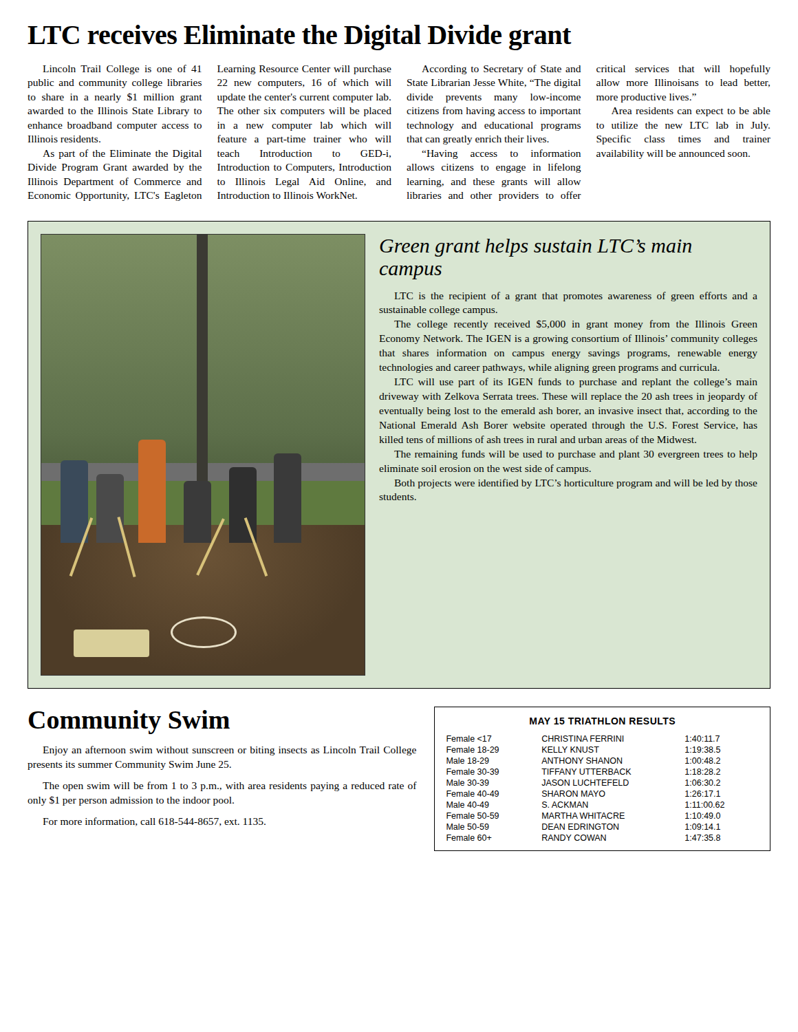LTC receives Eliminate the Digital Divide grant
Lincoln Trail College is one of 41 public and community college libraries to share in a nearly $1 million grant awarded to the Illinois State Library to enhance broadband computer access to Illinois residents.
As part of the Eliminate the Digital Divide Program Grant awarded by the Illinois Department of Commerce and Economic Opportunity, LTC's Eagleton Learning Resource Center will purchase 22 new computers, 16 of which will update the center's current computer lab. The other six computers will be placed in a new computer lab which will feature a part-time trainer who will teach Introduction to GED-i, Introduction to Computers, Introduction to Illinois Legal Aid Online, and Introduction to Illinois WorkNet.
According to Secretary of State and State Librarian Jesse White, “The digital divide prevents many low-income citizens from having access to important technology and educational programs that can greatly enrich their lives.
“Having access to information allows citizens to engage in lifelong learning, and these grants will allow libraries and other providers to offer critical services that will hopefully allow more Illinoisans to lead better, more productive lives.”
Area residents can expect to be able to utilize the new LTC lab in July. Specific class times and trainer availability will be announced soon.
Green grant helps sustain LTC’s main campus
LTC is the recipient of a grant that promotes awareness of green efforts and a sustainable college campus.
The college recently received $5,000 in grant money from the Illinois Green Economy Network. The IGEN is a growing consortium of Illinois’ community colleges that shares information on campus energy savings programs, renewable energy technologies and career pathways, while aligning green programs and curricula.
LTC will use part of its IGEN funds to purchase and replant the college’s main driveway with Zelkova Serrata trees. These will replace the 20 ash trees in jeopardy of eventually being lost to the emerald ash borer, an invasive insect that, according to the National Emerald Ash Borer website operated through the U.S. Forest Service, has killed tens of millions of ash trees in rural and urban areas of the Midwest.
The remaining funds will be used to purchase and plant 30 evergreen trees to help eliminate soil erosion on the west side of campus.
Both projects were identified by LTC’s horticulture program and will be led by those students.
Community Swim
Enjoy an afternoon swim without sunscreen or biting insects as Lincoln Trail College presents its summer Community Swim June 25.
The open swim will be from 1 to 3 p.m., with area residents paying a reduced rate of only $1 per person admission to the indoor pool.
For more information, call 618-544-8657, ext. 1135.
MAY 15 TRIATHLON RESULTS
| Female <17 | CHRISTINA FERRINI | 1:40:11.7 |
| Female 18-29 | KELLY KNUST | 1:19:38.5 |
| Male 18-29 | ANTHONY SHANON | 1:00:48.2 |
| Female 30-39 | TIFFANY UTTERBACK | 1:18:28.2 |
| Male 30-39 | JASON LUCHTEFELD | 1:06:30.2 |
| Female 40-49 | SHARON MAYO | 1:26:17.1 |
| Male 40-49 | S. ACKMAN | 1:11:00.62 |
| Female 50-59 | MARTHA WHITACRE | 1:10:49.0 |
| Male 50-59 | DEAN EDRINGTON | 1:09:14.1 |
| Female 60+ | RANDY COWAN | 1:47:35.8 |